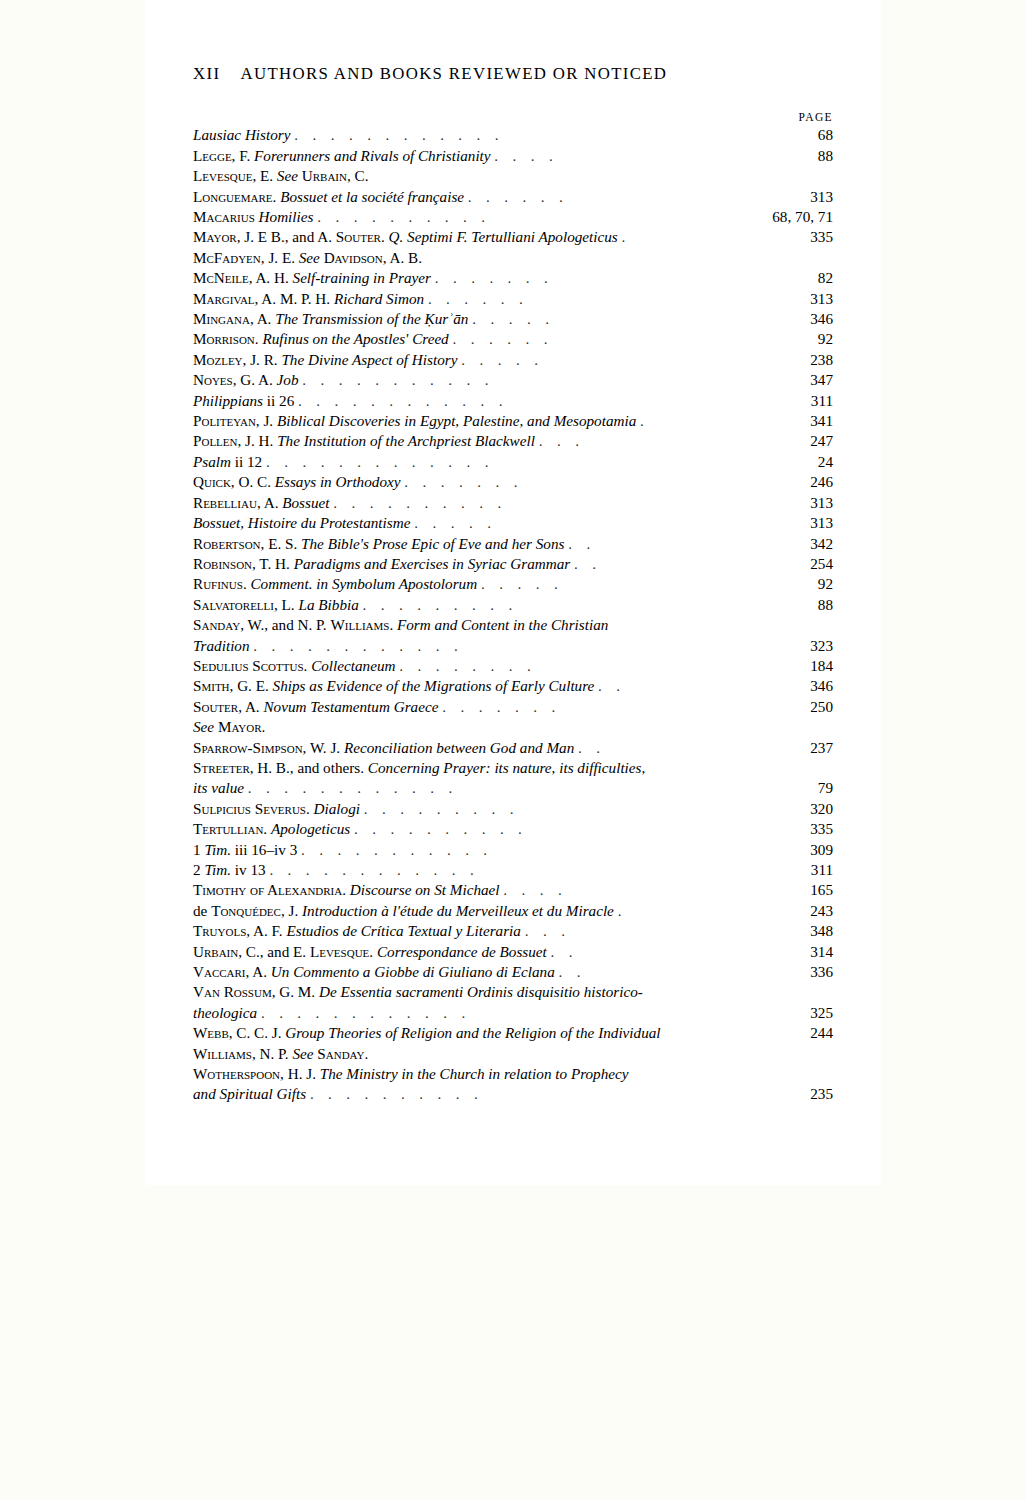xii Authors and Books Reviewed or Noticed
Page
| Lausiac History . . . . . . . . . . . . | 68 |
| Legge , F. Forerunners and Rivals of Christianity . . . . | 88 |
| Levesque , E. See Urbain , C. | |
| Longuemare . Bossuet et la société française . . . . . . | 313 |
| Macarius Homilies . . . . . . . . . . | 68, 70, 71 |
| Mayor , J. E B., and A. Souter . Q. Septimi F. Tertulliani Apologeticus . | 335 |
| McFadyen , J. E. See Davidson , A. B. | |
| McNeile , A. H. Self-training in Prayer . . . . . . . | 82 |
| Margival , A. M. P. H. Richard Simon . . . . . . | 313 |
| Mingana , A. The Transmission of the Ḳurʾān . . . . . | 346 |
| Morrison . Rufinus on the Apostles' Creed . . . . . . | 92 |
| Mozley , J. R. The Divine Aspect of History . . . . . | 238 |
| Noyes , G. A. Job . . . . . . . . . . . | 347 |
| Philippians ii 26 . . . . . . . . . . . . | 311 |
| Politeyan , J. Biblical Discoveries in Egypt, Palestine, and Mesopotamia . | 341 |
| Pollen , J. H. The Institution of the Archpriest Blackwell . . . | 247 |
| Psalm ii 12 . . . . . . . . . . . . . | 24 |
| Quick , O. C. Essays in Orthodoxy . . . . . . . | 246 |
| Rebelliau , A. Bossuet . . . . . . . . . . | 313 |
| Bossuet, Histoire du Protestantisme . . . . . | 313 |
| Robertson , E. S. The Bible's Prose Epic of Eve and her Sons . . | 342 |
| Robinson , T. H. Paradigms and Exercises in Syriac Grammar . . | 254 |
| Rufinus . Comment. in Symbolum Apostolorum . . . . . | 92 |
| Salvatorelli , L. La Bibbia . . . . . . . . . | 88 |
| Sanday , W., and N. P. Williams . Form and Content in the Christian | |
| Tradition . . . . . . . . . . . . | 323 |
| Sedulius Scottus . Collectaneum . . . . . . . . | 184 |
| Smith , G. E. Ships as Evidence of the Migrations of Early Culture . . | 346 |
| Souter , A. Novum Testamentum Graece . . . . . . . | 250 |
| See Mayor . | |
| Sparrow-Simpson , W. J. Reconciliation between God and Man . . | 237 |
| Streeter , H. B., and others. Concerning Prayer: its nature, its difficulties, | |
| its value . . . . . . . . . . . . | 79 |
| Sulpicius Severus . Dialogi . . . . . . . . . | 320 |
| Tertullian . Apologeticus . . . . . . . . . . | 335 |
| 1 Tim. iii 16–iv 3 . . . . . . . . . . . | 309 |
| 2 Tim. iv 13 . . . . . . . . . . . . | 311 |
| Timothy of Alexandria . Discourse on St Michael . . . . | 165 |
| de Tonquédec , J. Introduction à l'étude du Merveilleux et du Miracle . | 243 |
| Truyols , A. F. Estudios de Crítica Textual y Literaria . . . | 348 |
| Urbain , C., and E. Levesque . Correspondance de Bossuet . . | 314 |
| Vaccari , A. Un Commento a Giobbe di Giuliano di Eclana . . | 336 |
| Van Rossum , G. M. De Essentia sacramenti Ordinis disquisitio historico- | |
| theologica . . . . . . . . . . . . | 325 |
| Webb , C. C. J. Group Theories of Religion and the Religion of the Individual | 244 |
| Williams , N. P. See Sanday . | |
| Wotherspoon , H. J. The Ministry in the Church in relation to Prophecy | |
| and Spiritual Gifts . . . . . . . . . . | 235 |